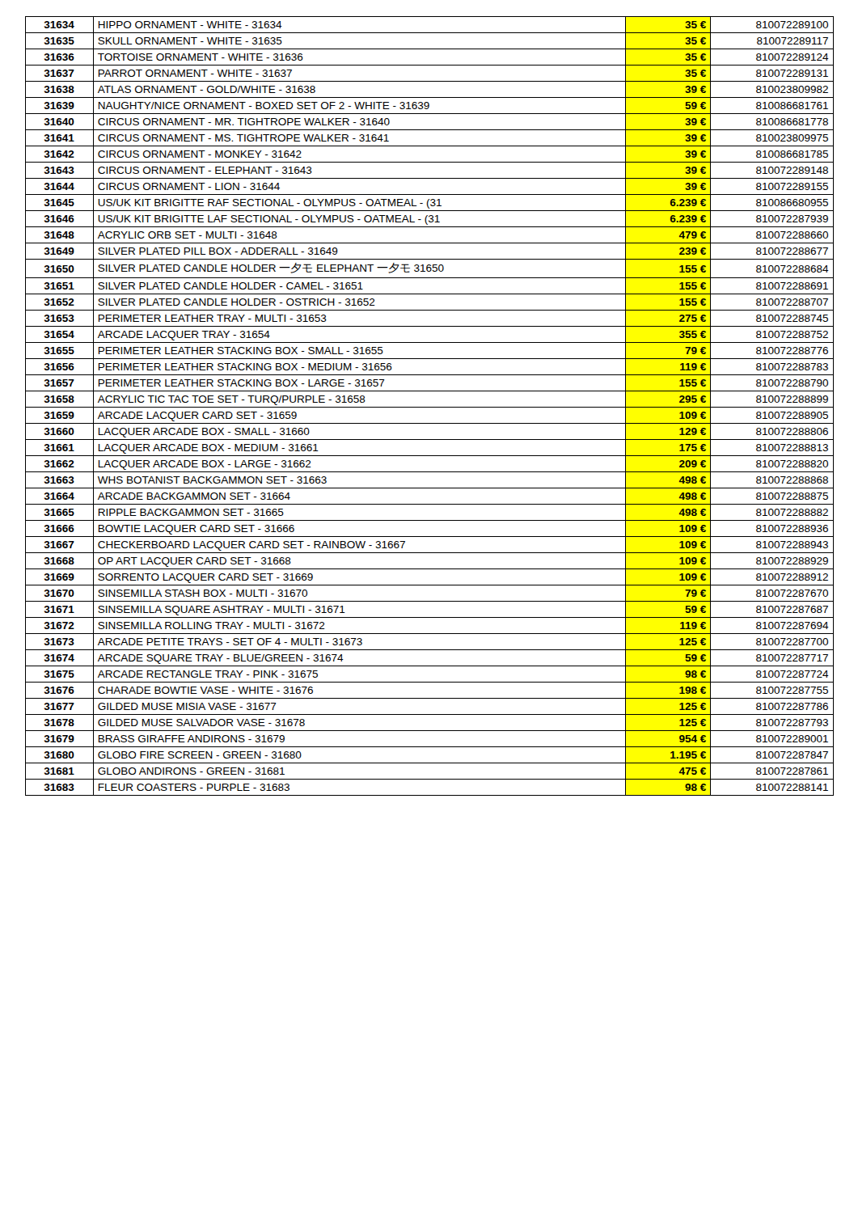| 31634 | HIPPO ORNAMENT - WHITE - 31634 | 35 € | 810072289100 |
| 31635 | SKULL ORNAMENT - WHITE - 31635 | 35 € | 810072289117 |
| 31636 | TORTOISE ORNAMENT - WHITE - 31636 | 35 € | 810072289124 |
| 31637 | PARROT ORNAMENT - WHITE - 31637 | 35 € | 810072289131 |
| 31638 | ATLAS ORNAMENT - GOLD/WHITE - 31638 | 39 € | 810023809982 |
| 31639 | NAUGHTY/NICE ORNAMENT - BOXED SET OF 2 - WHITE - 31639 | 59 € | 810086681761 |
| 31640 | CIRCUS ORNAMENT - MR. TIGHTROPE WALKER - 31640 | 39 € | 810086681778 |
| 31641 | CIRCUS ORNAMENT - MS. TIGHTROPE WALKER - 31641 | 39 € | 810023809975 |
| 31642 | CIRCUS ORNAMENT - MONKEY - 31642 | 39 € | 810086681785 |
| 31643 | CIRCUS ORNAMENT - ELEPHANT - 31643 | 39 € | 810072289148 |
| 31644 | CIRCUS ORNAMENT - LION - 31644 | 39 € | 810072289155 |
| 31645 | US/UK KIT BRIGITTE RAF SECTIONAL - OLYMPUS - OATMEAL - (31 | 6.239 € | 810086680955 |
| 31646 | US/UK KIT BRIGITTE LAF SECTIONAL - OLYMPUS - OATMEAL - (31 | 6.239 € | 810072287939 |
| 31648 | ACRYLIC ORB SET - MULTI - 31648 | 479 € | 810072288660 |
| 31649 | SILVER PLATED PILL BOX - ADDERALL - 31649 | 239 € | 810072288677 |
| 31650 | SILVER PLATED CANDLE HOLDER 一夕モ ELEPHANT 一夕モ 31650 | 155 € | 810072288684 |
| 31651 | SILVER PLATED CANDLE HOLDER - CAMEL - 31651 | 155 € | 810072288691 |
| 31652 | SILVER PLATED CANDLE HOLDER - OSTRICH - 31652 | 155 € | 810072288707 |
| 31653 | PERIMETER LEATHER TRAY - MULTI - 31653 | 275 € | 810072288745 |
| 31654 | ARCADE LACQUER TRAY - 31654 | 355 € | 810072288752 |
| 31655 | PERIMETER LEATHER STACKING BOX - SMALL - 31655 | 79 € | 810072288776 |
| 31656 | PERIMETER LEATHER STACKING BOX - MEDIUM - 31656 | 119 € | 810072288783 |
| 31657 | PERIMETER LEATHER STACKING BOX - LARGE - 31657 | 155 € | 810072288790 |
| 31658 | ACRYLIC TIC TAC TOE SET - TURQ/PURPLE - 31658 | 295 € | 810072288899 |
| 31659 | ARCADE LACQUER CARD SET - 31659 | 109 € | 810072288905 |
| 31660 | LACQUER ARCADE BOX - SMALL - 31660 | 129 € | 810072288806 |
| 31661 | LACQUER ARCADE BOX - MEDIUM - 31661 | 175 € | 810072288813 |
| 31662 | LACQUER ARCADE BOX - LARGE - 31662 | 209 € | 810072288820 |
| 31663 | WHS BOTANIST BACKGAMMON SET - 31663 | 498 € | 810072288868 |
| 31664 | ARCADE BACKGAMMON SET - 31664 | 498 € | 810072288875 |
| 31665 | RIPPLE BACKGAMMON SET - 31665 | 498 € | 810072288882 |
| 31666 | BOWTIE LACQUER CARD SET - 31666 | 109 € | 810072288936 |
| 31667 | CHECKERBOARD LACQUER CARD SET - RAINBOW - 31667 | 109 € | 810072288943 |
| 31668 | OP ART LACQUER CARD SET - 31668 | 109 € | 810072288929 |
| 31669 | SORRENTO LACQUER CARD SET - 31669 | 109 € | 810072288912 |
| 31670 | SINSEMILLA STASH BOX - MULTI - 31670 | 79 € | 810072287670 |
| 31671 | SINSEMILLA SQUARE ASHTRAY - MULTI - 31671 | 59 € | 810072287687 |
| 31672 | SINSEMILLA ROLLING TRAY - MULTI - 31672 | 119 € | 810072287694 |
| 31673 | ARCADE PETITE TRAYS - SET OF 4 - MULTI - 31673 | 125 € | 810072287700 |
| 31674 | ARCADE SQUARE TRAY - BLUE/GREEN - 31674 | 59 € | 810072287717 |
| 31675 | ARCADE RECTANGLE TRAY - PINK - 31675 | 98 € | 810072287724 |
| 31676 | CHARADE BOWTIE VASE - WHITE - 31676 | 198 € | 810072287755 |
| 31677 | GILDED MUSE MISIA VASE - 31677 | 125 € | 810072287786 |
| 31678 | GILDED MUSE SALVADOR VASE - 31678 | 125 € | 810072287793 |
| 31679 | BRASS GIRAFFE ANDIRONS - 31679 | 954 € | 810072289001 |
| 31680 | GLOBO FIRE SCREEN - GREEN - 31680 | 1.195 € | 810072287847 |
| 31681 | GLOBO ANDIRONS - GREEN - 31681 | 475 € | 810072287861 |
| 31683 | FLEUR COASTERS - PURPLE - 31683 | 98 € | 810072288141 |